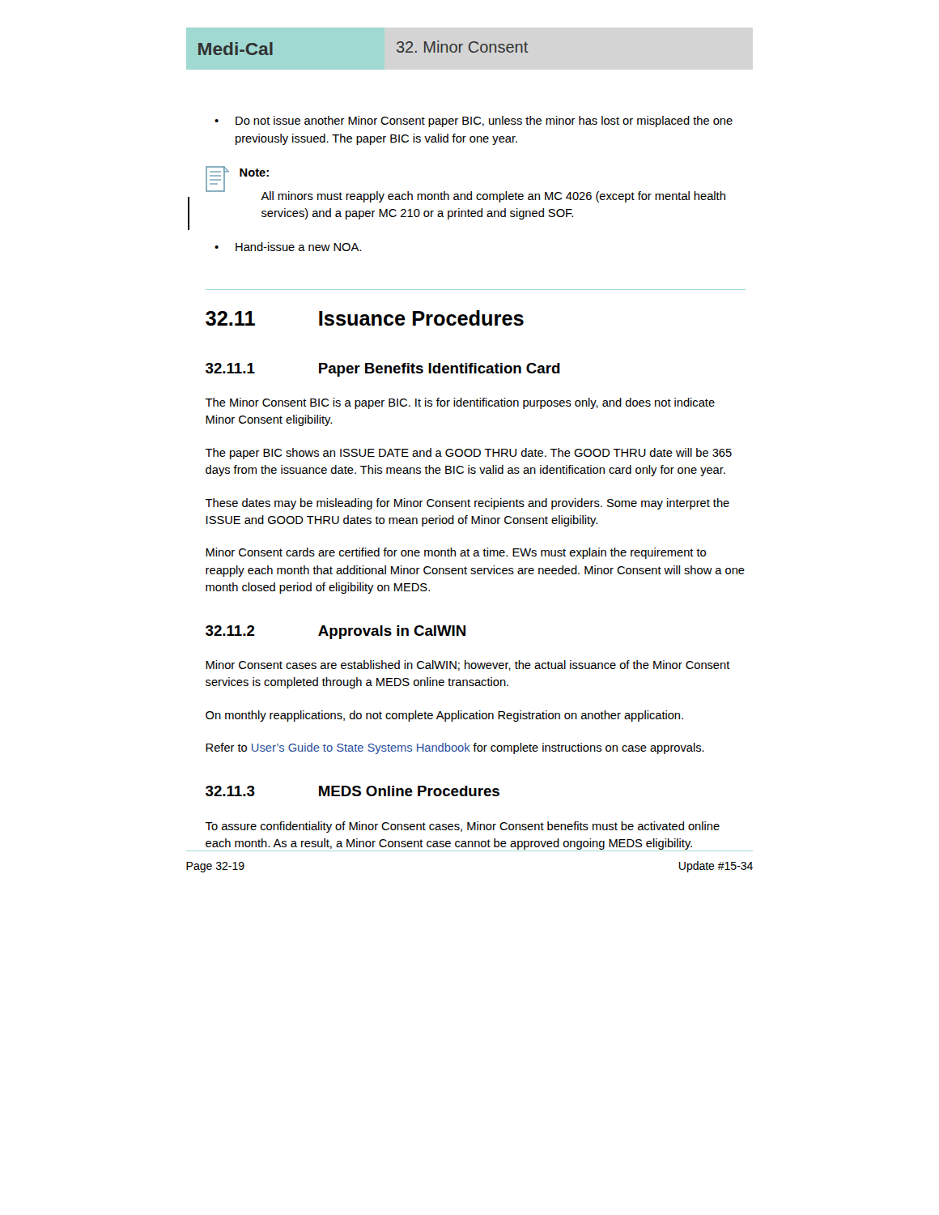Medi-Cal
32. Minor Consent
Do not issue another Minor Consent paper BIC, unless the minor has lost or misplaced the one previously issued. The paper BIC is valid for one year.
Note:
All minors must reapply each month and complete an MC 4026 (except for mental health services) and a paper MC 210 or a printed and signed SOF.
Hand-issue a new NOA.
32.11 Issuance Procedures
32.11.1 Paper Benefits Identification Card
The Minor Consent BIC is a paper BIC. It is for identification purposes only, and does not indicate Minor Consent eligibility.
The paper BIC shows an ISSUE DATE and a GOOD THRU date. The GOOD THRU date will be 365 days from the issuance date. This means the BIC is valid as an identification card only for one year.
These dates may be misleading for Minor Consent recipients and providers. Some may interpret the ISSUE and GOOD THRU dates to mean period of Minor Consent eligibility.
Minor Consent cards are certified for one month at a time. EWs must explain the requirement to reapply each month that additional Minor Consent services are needed. Minor Consent will show a one month closed period of eligibility on MEDS.
32.11.2 Approvals in CalWIN
Minor Consent cases are established in CalWIN; however, the actual issuance of the Minor Consent services is completed through a MEDS online transaction.
On monthly reapplications, do not complete Application Registration on another application.
Refer to User’s Guide to State Systems Handbook for complete instructions on case approvals.
32.11.3 MEDS Online Procedures
To assure confidentiality of Minor Consent cases, Minor Consent benefits must be activated online each month. As a result, a Minor Consent case cannot be approved ongoing MEDS eligibility.
Page 32-19 Update #15-34